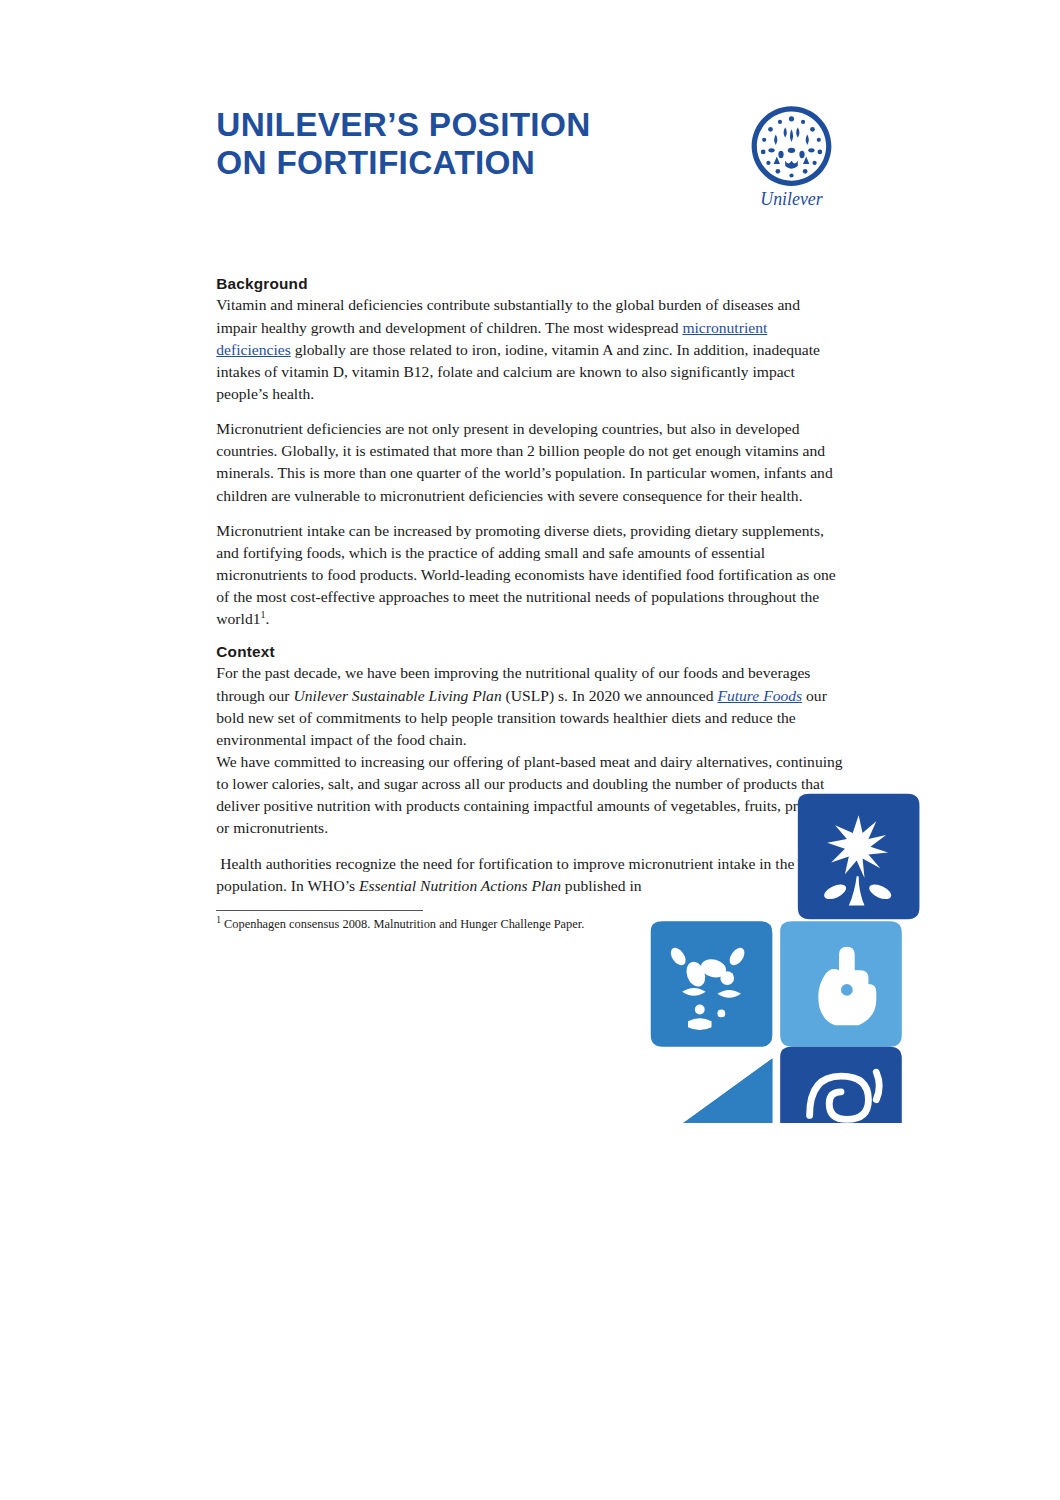Unilever’s Position on Fortification
Unilever
Background
Vitamin and mineral deficiencies contribute substantially to the global burden of diseases and impair healthy growth and development of children. The most widespread micronutrient deficiencies globally are those related to iron, iodine, vitamin A and zinc. In addition, inadequate intakes of vitamin D, vitamin B12, folate and calcium are known to also significantly impact people’s health.
Micronutrient deficiencies are not only present in developing countries, but also in developed countries. Globally, it is estimated that more than 2 billion people do not get enough vitamins and minerals. This is more than one quarter of the world’s population. In particular women, infants and children are vulnerable to micronutrient deficiencies with severe consequence for their health.
Micronutrient intake can be increased by promoting diverse diets, providing dietary supplements, and fortifying foods, which is the practice of adding small and safe amounts of essential micronutrients to food products. World-leading economists have identified food fortification as one of the most cost-effective approaches to meet the nutritional needs of populations throughout the world11.
Context
For the past decade, we have been improving the nutritional quality of our foods and beverages through our Unilever Sustainable Living Plan (USLP) s. In 2020 we announced Future Foods our bold new set of commitments to help people transition towards healthier diets and reduce the environmental impact of the food chain.
We have committed to increasing our offering of plant-based meat and dairy alternatives, continuing to lower calories, salt, and sugar across all our products and doubling the number of products that deliver positive nutrition with products containing impactful amounts of vegetables, fruits, proteins, or micronutrients.
Health authorities recognize the need for fortification to improve micronutrient intake in the population. In WHO’s Essential Nutrition Actions Plan published in
1 Copenhagen consensus 2008. Malnutrition and Hunger Challenge Paper.